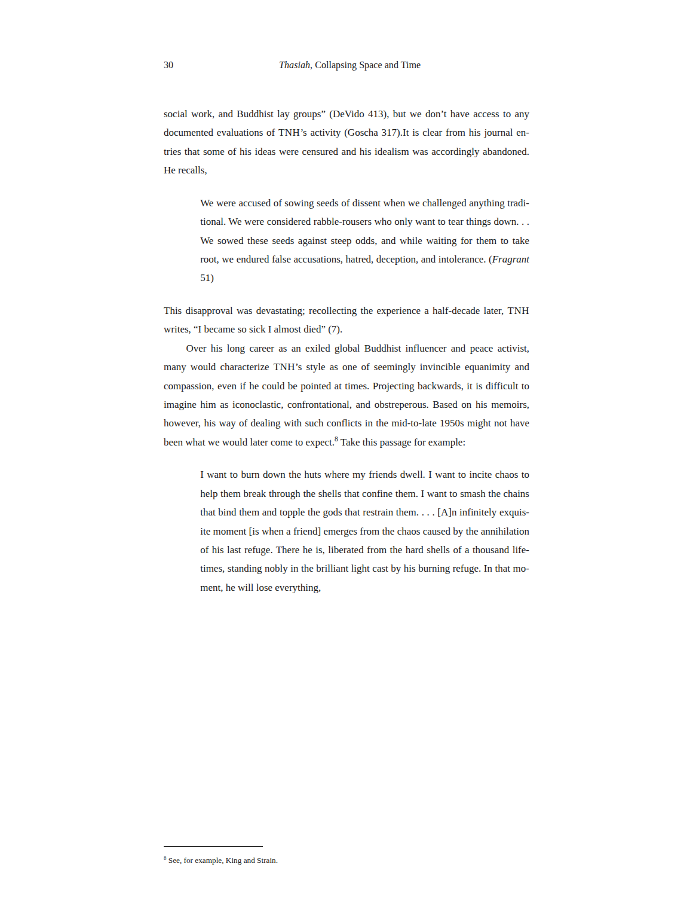30
Thasiah, Collapsing Space and Time
social work, and Buddhist lay groups” (DeVido 413), but we don’t have access to any documented evaluations of TNH’s activity (Goscha 317).It is clear from his journal entries that some of his ideas were censured and his idealism was accordingly abandoned. He recalls,
We were accused of sowing seeds of dissent when we challenged anything traditional. We were considered rabble-rousers who only want to tear things down. . . We sowed these seeds against steep odds, and while waiting for them to take root, we endured false accusations, hatred, deception, and intolerance. (Fragrant 51)
This disapproval was devastating; recollecting the experience a half-decade later, TNH writes, “I became so sick I almost died” (7).
Over his long career as an exiled global Buddhist influencer and peace activist, many would characterize TNH’s style as one of seemingly invincible equanimity and compassion, even if he could be pointed at times. Projecting backwards, it is difficult to imagine him as iconoclastic, confrontational, and obstreperous. Based on his memoirs, however, his way of dealing with such conflicts in the mid-to-late 1950s might not have been what we would later come to expect.8 Take this passage for example:
I want to burn down the huts where my friends dwell. I want to incite chaos to help them break through the shells that confine them. I want to smash the chains that bind them and topple the gods that restrain them. . . . [A]n infinitely exquisite moment [is when a friend] emerges from the chaos caused by the annihilation of his last refuge. There he is, liberated from the hard shells of a thousand lifetimes, standing nobly in the brilliant light cast by his burning refuge. In that moment, he will lose everything,
8 See, for example, King and Strain.